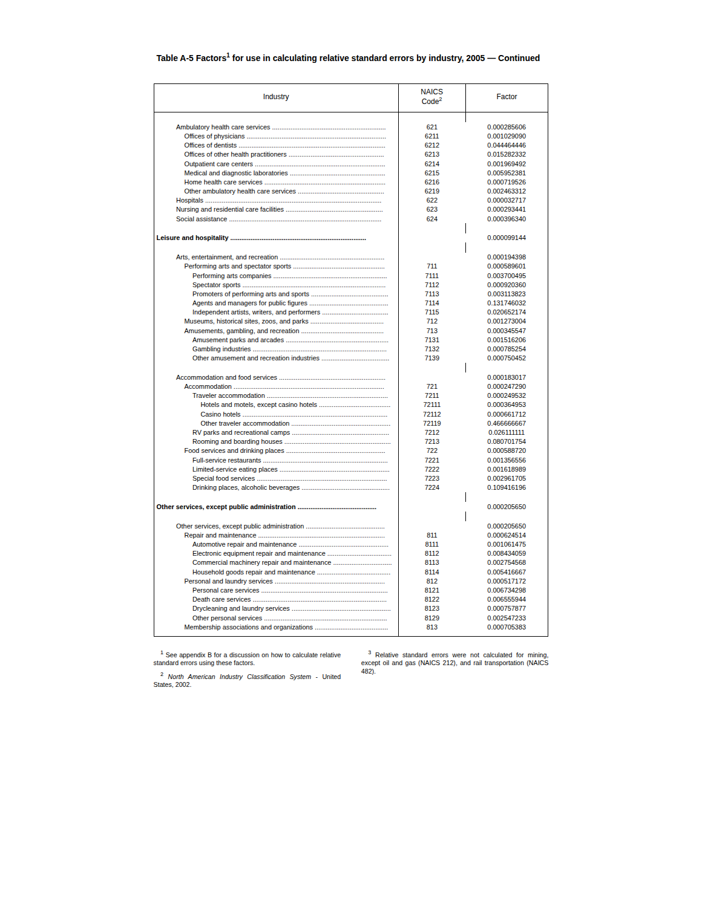Table A-5 Factors1 for use in calculating relative standard errors by industry, 2005 — Continued
| Industry | NAICS Code 2 | Factor |
| --- | --- | --- |
| Ambulatory health care services .............................................................. | 621 | 0.000285606 |
| Offices of physicians ............................................................................ | 6211 | 0.001029090 |
| Offices of dentists ................................................................................ | 6212 | 0.044464446 |
| Offices of other health practitioners .................................................... | 6213 | 0.015282332 |
| Outpatient care centers ....................................................................... | 6214 | 0.001969492 |
| Medical and diagnostic laboratories .................................................... | 6215 | 0.005952381 |
| Home health care services .................................................................. | 6216 | 0.000719526 |
| Other ambulatory health care services ............................................... | 6219 | 0.002463312 |
| Hospitals ................................................................................................ | 622 | 0.000032717 |
| Nursing and residential care facilities ..................................................... | 623 | 0.000293441 |
| Social assistance ................................................................................... | 624 | 0.000396340 |
| Leisure and hospitality .......................................................................... | | 0.000099144 |
| Arts, entertainment, and recreation ......................................................... | | 0.000194398 |
| Performing arts and spectator sports .................................................. | 711 | 0.000589601 |
| Performing arts companies .............................................................. | 7111 | 0.003700495 |
| Spectator sports .............................................................................. | 7112 | 0.000920360 |
| Promoters of performing arts and sports .......................................... | 7113 | 0.003113823 |
| Agents and managers for public figures ........................................... | 7114 | 0.131746032 |
| Independent artists, writers, and performers .................................... | 7115 | 0.020652174 |
| Museums, historical sites, zoos, and parks ........................................ | 712 | 0.001273004 |
| Amusements, gambling, and recreation ............................................. | 713 | 0.000345547 |
| Amusement parks and arcades ........................................................ | 7131 | 0.001516206 |
| Gambling industries ......................................................................... | 7132 | 0.000785254 |
| Other amusement and recreation industries ..................................... | 7139 | 0.000750452 |
| Accommodation and food services .......................................................... | | 0.000183017 |
| Accommodation .................................................................................. | 721 | 0.000247290 |
| Traveler accommodation .................................................................. | 7211 | 0.000249532 |
| Hotels and motels, except casino hotels ....................................... | 72111 | 0.000364953 |
| Casino hotels ............................................................................... | 72112 | 0.000661712 |
| Other traveler accommodation ...................................................... | 72119 | 0.466666667 |
| RV parks and recreational camps ..................................................... | 7212 | 0.026111111 |
| Rooming and boarding houses .......................................................... | 7213 | 0.080701754 |
| Food services and drinking places ...................................................... | 722 | 0.000588720 |
| Full-service restaurants .................................................................... | 7221 | 0.001356556 |
| Limited-service eating places ............................................................ | 7222 | 0.001618989 |
| Special food services ....................................................................... | 7223 | 0.002961705 |
| Drinking places, alcoholic beverages ................................................ | 7224 | 0.109416196 |
| Other services, except public administration ........................................... | | 0.000205650 |
| Other services, except public administration ........................................... | | 0.000205650 |
| Repair and maintenance ..................................................................... | 811 | 0.000624514 |
| Automotive repair and maintenance ................................................. | 8111 | 0.001061475 |
| Electronic equipment repair and maintenance ................................... | 8112 | 0.008434059 |
| Commercial machinery repair and maintenance ................................ | 8113 | 0.002754568 |
| Household goods repair and maintenance ........................................ | 8114 | 0.005416667 |
| Personal and laundry services ............................................................ | 812 | 0.000517172 |
| Personal care services ..................................................................... | 8121 | 0.006734298 |
| Death care services ......................................................................... | 8122 | 0.006555944 |
| Drycleaning and laundry services ...................................................... | 8123 | 0.000757877 |
| Other personal services ................................................................... | 8129 | 0.002547233 |
| Membership associations and organizations ........................................ | 813 | 0.000705383 |
1 See appendix B for a discussion on how to calculate relative standard errors using these factors.
2 North American Industry Classification System - United States, 2002.
3 Relative standard errors were not calculated for mining, except oil and gas (NAICS 212), and rail transportation (NAICS 482).